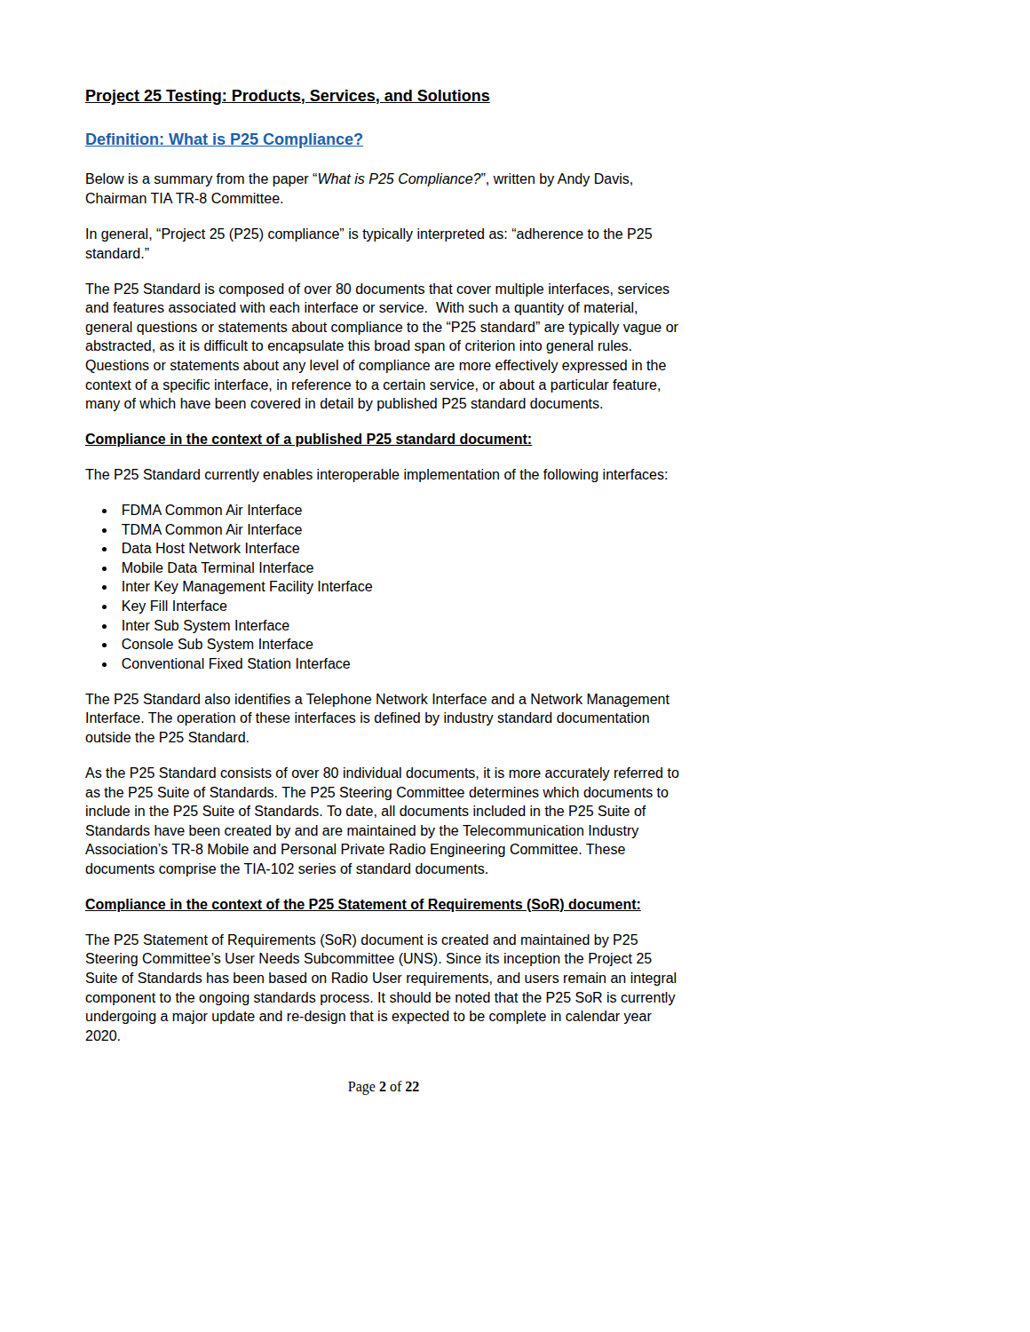Project 25 Testing: Products, Services, and Solutions
Definition: What is P25 Compliance?
Below is a summary from the paper “What is P25 Compliance?”, written by Andy Davis, Chairman TIA TR-8 Committee.
In general, “Project 25 (P25) compliance” is typically interpreted as: “adherence to the P25 standard.”
The P25 Standard is composed of over 80 documents that cover multiple interfaces, services and features associated with each interface or service. With such a quantity of material, general questions or statements about compliance to the “P25 standard” are typically vague or abstracted, as it is difficult to encapsulate this broad span of criterion into general rules. Questions or statements about any level of compliance are more effectively expressed in the context of a specific interface, in reference to a certain service, or about a particular feature, many of which have been covered in detail by published P25 standard documents.
Compliance in the context of a published P25 standard document:
The P25 Standard currently enables interoperable implementation of the following interfaces:
FDMA Common Air Interface
TDMA Common Air Interface
Data Host Network Interface
Mobile Data Terminal Interface
Inter Key Management Facility Interface
Key Fill Interface
Inter Sub System Interface
Console Sub System Interface
Conventional Fixed Station Interface
The P25 Standard also identifies a Telephone Network Interface and a Network Management Interface. The operation of these interfaces is defined by industry standard documentation outside the P25 Standard.
As the P25 Standard consists of over 80 individual documents, it is more accurately referred to as the P25 Suite of Standards. The P25 Steering Committee determines which documents to include in the P25 Suite of Standards. To date, all documents included in the P25 Suite of Standards have been created by and are maintained by the Telecommunication Industry Association’s TR-8 Mobile and Personal Private Radio Engineering Committee. These documents comprise the TIA-102 series of standard documents.
Compliance in the context of the P25 Statement of Requirements (SoR) document:
The P25 Statement of Requirements (SoR) document is created and maintained by P25 Steering Committee’s User Needs Subcommittee (UNS). Since its inception the Project 25 Suite of Standards has been based on Radio User requirements, and users remain an integral component to the ongoing standards process. It should be noted that the P25 SoR is currently undergoing a major update and re-design that is expected to be complete in calendar year 2020.
Page 2 of 22